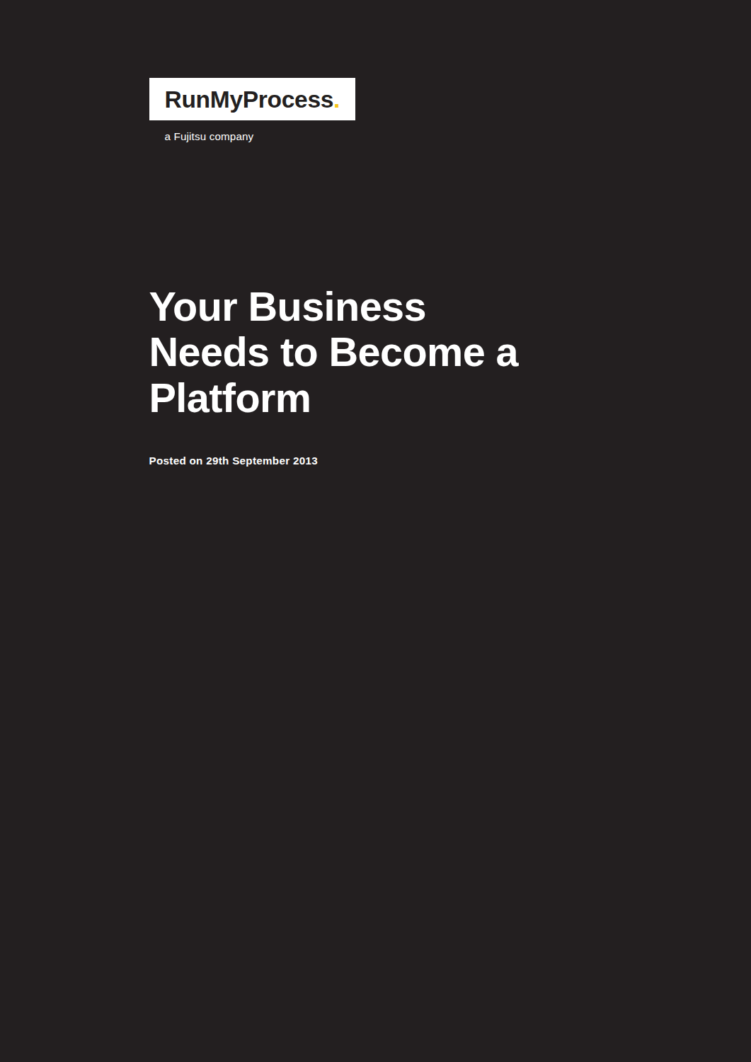RunMyProcess.
a Fujitsu company
Your Business Needs to Become a Platform
Posted on 29th September 2013